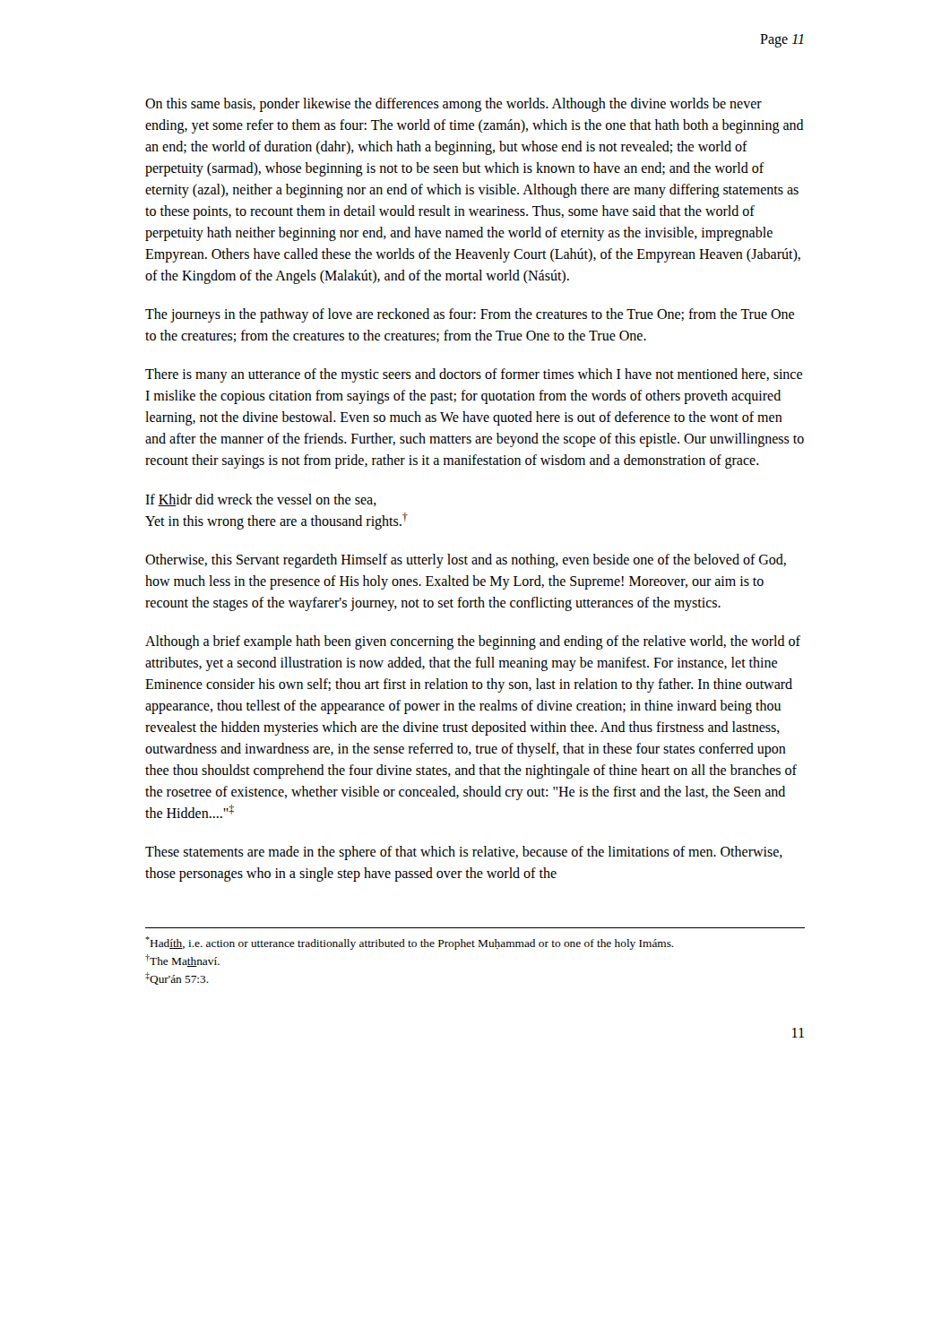Page 11
On this same basis, ponder likewise the differences among the worlds. Although the divine worlds be never ending, yet some refer to them as four: The world of time (zamán), which is the one that hath both a beginning and an end; the world of duration (dahr), which hath a beginning, but whose end is not revealed; the world of perpetuity (sarmad), whose beginning is not to be seen but which is known to have an end; and the world of eternity (azal), neither a beginning nor an end of which is visible. Although there are many differing statements as to these points, to recount them in detail would result in weariness. Thus, some have said that the world of perpetuity hath neither beginning nor end, and have named the world of eternity as the invisible, impregnable Empyrean. Others have called these the worlds of the Heavenly Court (Lahút), of the Empyrean Heaven (Jabarút), of the Kingdom of the Angels (Malakút), and of the mortal world (Násút).
The journeys in the pathway of love are reckoned as four: From the creatures to the True One; from the True One to the creatures; from the creatures to the creatures; from the True One to the True One.
There is many an utterance of the mystic seers and doctors of former times which I have not mentioned here, since I mislike the copious citation from sayings of the past; for quotation from the words of others proveth acquired learning, not the divine bestowal. Even so much as We have quoted here is out of deference to the wont of men and after the manner of the friends. Further, such matters are beyond the scope of this epistle. Our unwillingness to recount their sayings is not from pride, rather is it a manifestation of wisdom and a demonstration of grace.
If Khidr did wreck the vessel on the sea,
Yet in this wrong there are a thousand rights.†
Otherwise, this Servant regardeth Himself as utterly lost and as nothing, even beside one of the beloved of God, how much less in the presence of His holy ones. Exalted be My Lord, the Supreme! Moreover, our aim is to recount the stages of the wayfarer's journey, not to set forth the conflicting utterances of the mystics.
Although a brief example hath been given concerning the beginning and ending of the relative world, the world of attributes, yet a second illustration is now added, that the full meaning may be manifest. For instance, let thine Eminence consider his own self; thou art first in relation to thy son, last in relation to thy father. In thine outward appearance, thou tellest of the appearance of power in the realms of divine creation; in thine inward being thou revealest the hidden mysteries which are the divine trust deposited within thee. And thus firstness and lastness, outwardness and inwardness are, in the sense referred to, true of thyself, that in these four states conferred upon thee thou shouldst comprehend the four divine states, and that the nightingale of thine heart on all the branches of the rosetree of existence, whether visible or concealed, should cry out: "He is the first and the last, the Seen and the Hidden...."‡
These statements are made in the sphere of that which is relative, because of the limitations of men. Otherwise, those personages who in a single step have passed over the world of the
*Hadíth, i.e. action or utterance traditionally attributed to the Prophet Muḥammad or to one of the holy Imáms.
†The Mathnaví.
‡Qur'án 57:3.
11